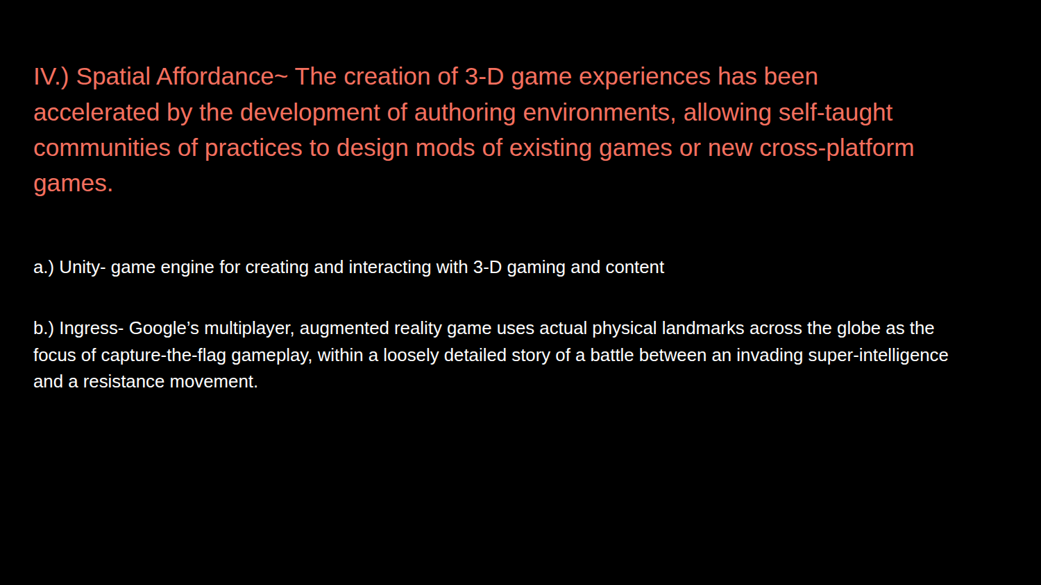IV.) Spatial Affordance~ The creation of 3-D game experiences has been accelerated by the development of authoring environments, allowing self-taught communities of practices to design mods of existing games or new cross-platform games.
a.) Unity- game engine for creating and interacting with 3-D gaming and content
b.) Ingress- Google’s multiplayer, augmented reality game uses actual physical landmarks across the globe as the focus of capture-the-flag gameplay, within a loosely detailed story of a battle between an invading super-intelligence and a resistance movement.